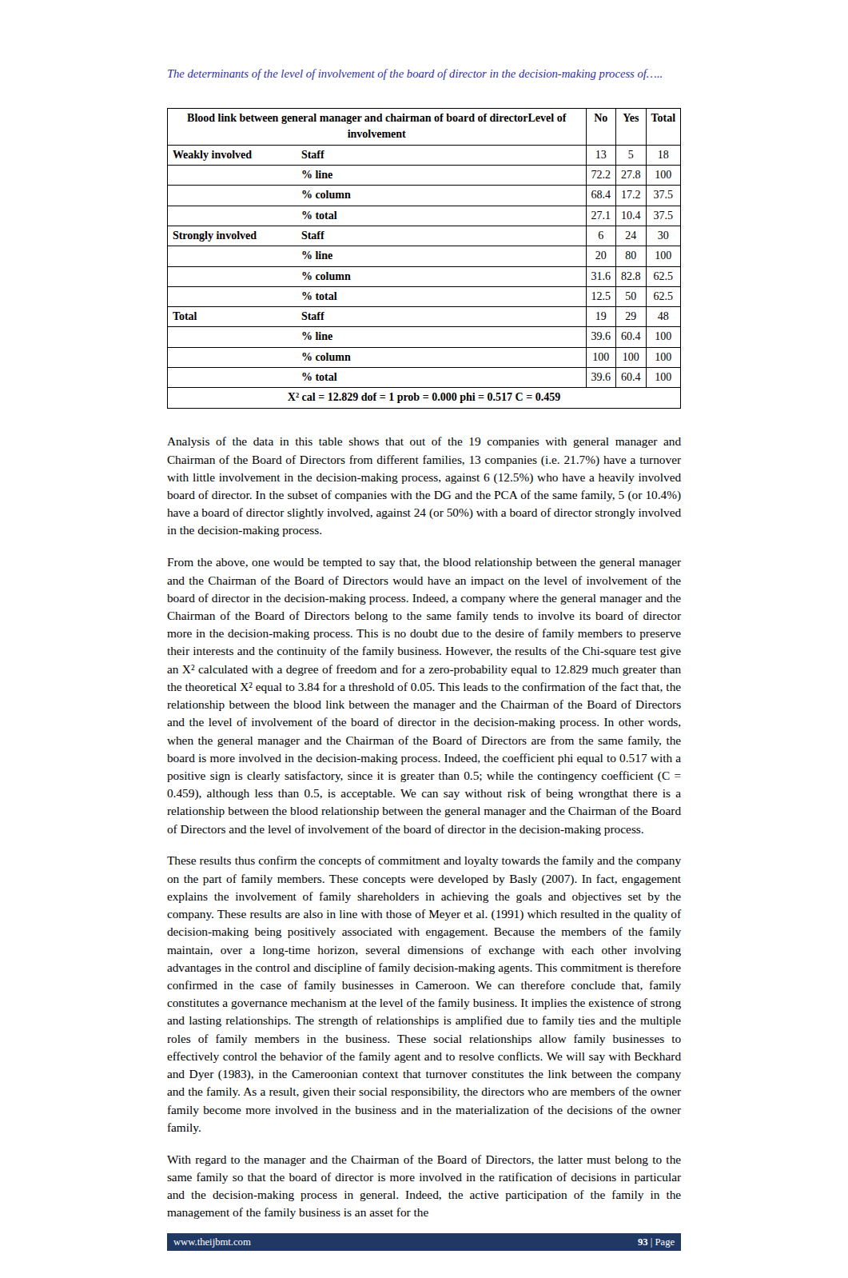The determinants of the level of involvement of the board of director in the decision-making process of…..
| Blood link between general manager and chairman of board of directorLevel of involvement | No | Yes | Total |
| --- | --- | --- | --- |
| Weakly involved Staff | 13 | 5 | 18 |
| % line | 72.2 | 27.8 | 100 |
| % column | 68.4 | 17.2 | 37.5 |
| % total | 27.1 | 10.4 | 37.5 |
| Strongly involved Staff | 6 | 24 | 30 |
| % line | 20 | 80 | 100 |
| % column | 31.6 | 82.8 | 62.5 |
| % total | 12.5 | 50 | 62.5 |
| Total Staff | 19 | 29 | 48 |
| % line | 39.6 | 60.4 | 100 |
| % column | 100 | 100 | 100 |
| % total | 39.6 | 60.4 | 100 |
| X² cal = 12.829 dof = 1 prob = 0.000 phi = 0.517 C = 0.459 |
Analysis of the data in this table shows that out of the 19 companies with general manager and Chairman of the Board of Directors from different families, 13 companies (i.e. 21.7%) have a turnover with little involvement in the decision-making process, against 6 (12.5%) who have a heavily involved board of director. In the subset of companies with the DG and the PCA of the same family, 5 (or 10.4%) have a board of director slightly involved, against 24 (or 50%) with a board of director strongly involved in the decision-making process.
From the above, one would be tempted to say that, the blood relationship between the general manager and the Chairman of the Board of Directors would have an impact on the level of involvement of the board of director in the decision-making process. Indeed, a company where the general manager and the Chairman of the Board of Directors belong to the same family tends to involve its board of director more in the decision-making process. This is no doubt due to the desire of family members to preserve their interests and the continuity of the family business. However, the results of the Chi-square test give an X² calculated with a degree of freedom and for a zero-probability equal to 12.829 much greater than the theoretical X² equal to 3.84 for a threshold of 0.05. This leads to the confirmation of the fact that, the relationship between the blood link between the manager and the Chairman of the Board of Directors and the level of involvement of the board of director in the decision-making process. In other words, when the general manager and the Chairman of the Board of Directors are from the same family, the board is more involved in the decision-making process. Indeed, the coefficient phi equal to 0.517 with a positive sign is clearly satisfactory, since it is greater than 0.5; while the contingency coefficient (C = 0.459), although less than 0.5, is acceptable. We can say without risk of being wrongthat there is a relationship between the blood relationship between the general manager and the Chairman of the Board of Directors and the level of involvement of the board of director in the decision-making process.
These results thus confirm the concepts of commitment and loyalty towards the family and the company on the part of family members. These concepts were developed by Basly (2007). In fact, engagement explains the involvement of family shareholders in achieving the goals and objectives set by the company. These results are also in line with those of Meyer et al. (1991) which resulted in the quality of decision-making being positively associated with engagement. Because the members of the family maintain, over a long-time horizon, several dimensions of exchange with each other involving advantages in the control and discipline of family decision-making agents. This commitment is therefore confirmed in the case of family businesses in Cameroon. We can therefore conclude that, family constitutes a governance mechanism at the level of the family business. It implies the existence of strong and lasting relationships. The strength of relationships is amplified due to family ties and the multiple roles of family members in the business. These social relationships allow family businesses to effectively control the behavior of the family agent and to resolve conflicts. We will say with Beckhard and Dyer (1983), in the Cameroonian context that turnover constitutes the link between the company and the family. As a result, given their social responsibility, the directors who are members of the owner family become more involved in the business and in the materialization of the decisions of the owner family.
With regard to the manager and the Chairman of the Board of Directors, the latter must belong to the same family so that the board of director is more involved in the ratification of decisions in particular and the decision-making process in general. Indeed, the active participation of the family in the management of the family business is an asset for the
www.theijbmt.com 93 | Page